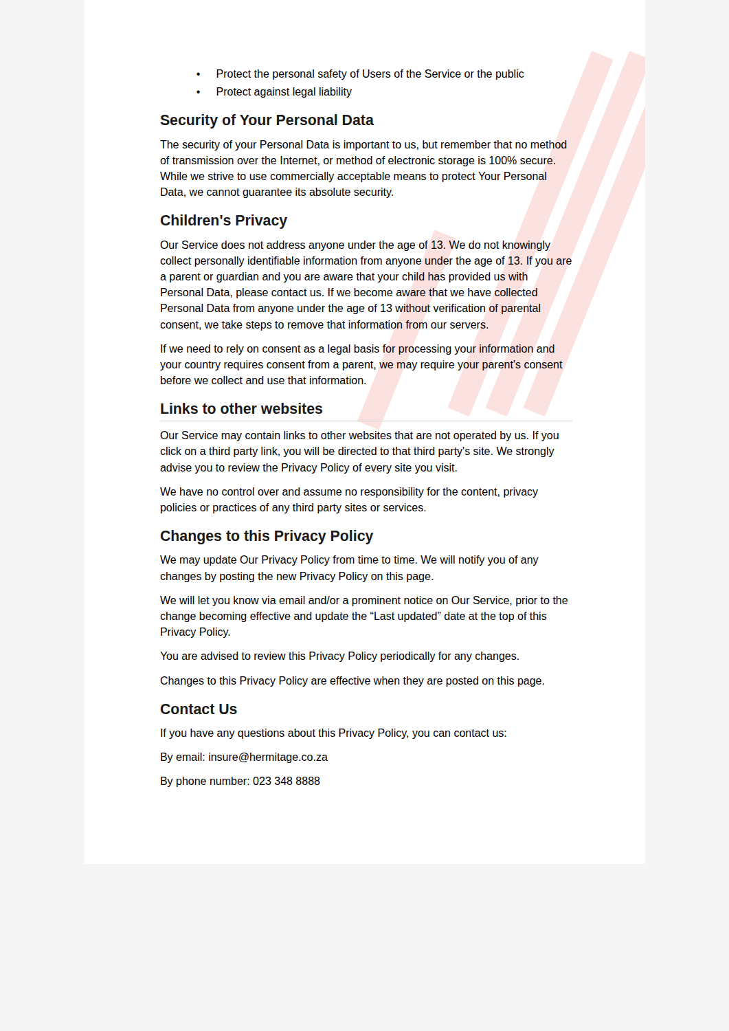Protect the personal safety of Users of the Service or the public
Protect against legal liability
Security of Your Personal Data
The security of your Personal Data is important to us, but remember that no method of transmission over the Internet, or method of electronic storage is 100% secure. While we strive to use commercially acceptable means to protect Your Personal Data, we cannot guarantee its absolute security.
Children's Privacy
Our Service does not address anyone under the age of 13. We do not knowingly collect personally identifiable information from anyone under the age of 13. If you are a parent or guardian and you are aware that your child has provided us with Personal Data, please contact us. If we become aware that we have collected Personal Data from anyone under the age of 13 without verification of parental consent, we take steps to remove that information from our servers.
If we need to rely on consent as a legal basis for processing your information and your country requires consent from a parent, we may require your parent's consent before we collect and use that information.
Links to other websites
Our Service may contain links to other websites that are not operated by us. If you click on a third party link, you will be directed to that third party's site. We strongly advise you to review the Privacy Policy of every site you visit.
We have no control over and assume no responsibility for the content, privacy policies or practices of any third party sites or services.
Changes to this Privacy Policy
We may update Our Privacy Policy from time to time. We will notify you of any changes by posting the new Privacy Policy on this page.
We will let you know via email and/or a prominent notice on Our Service, prior to the change becoming effective and update the “Last updated” date at the top of this Privacy Policy.
You are advised to review this Privacy Policy periodically for any changes.
Changes to this Privacy Policy are effective when they are posted on this page.
Contact Us
If you have any questions about this Privacy Policy, you can contact us:
By email: insure@hermitage.co.za
By phone number: 023 348 8888